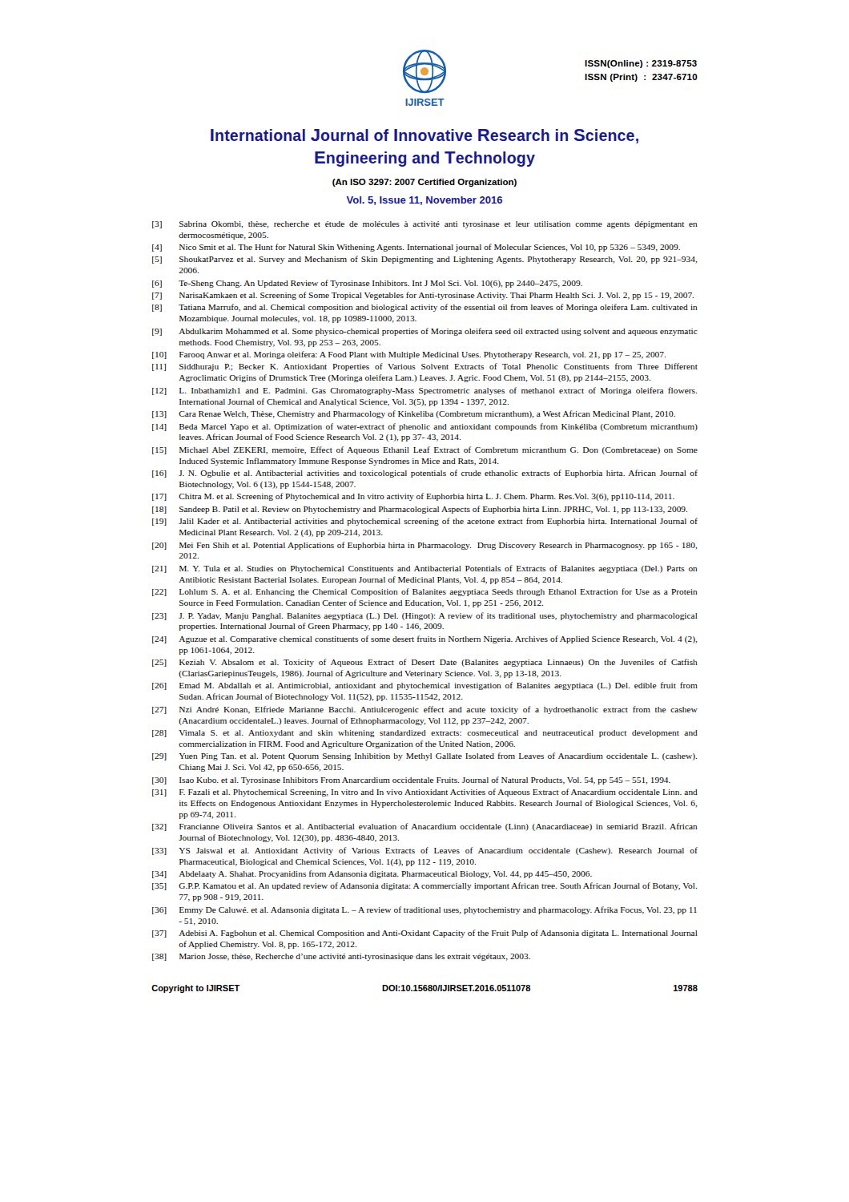IJIRSET
ISSN(Online) : 2319-8753
ISSN (Print) : 2347-6710
International Journal of Innovative Research in Science,
Engineering and Technology
(An ISO 3297: 2007 Certified Organization)
Vol. 5, Issue 11, November 2016
[3] Sabrina Okombi, thèse, recherche et étude de molécules à activité anti tyrosinase et leur utilisation comme agents dépigmentant en dermocosmétique, 2005.
[4] Nico Smit et al. The Hunt for Natural Skin Withening Agents. International journal of Molecular Sciences, Vol 10, pp 5326 – 5349, 2009.
[5] ShoukatParvez et al. Survey and Mechanism of Skin Depigmenting and Lightening Agents. Phytotherapy Research, Vol. 20, pp 921–934, 2006.
[6] Te-Sheng Chang. An Updated Review of Tyrosinase Inhibitors. Int J Mol Sci. Vol. 10(6), pp 2440–2475, 2009.
[7] NarisaKamkaen et al. Screening of Some Tropical Vegetables for Anti-tyrosinase Activity. Thai Pharm Health Sci. J. Vol. 2, pp 15 - 19, 2007.
[8] Tatiana Marrufo, and al. Chemical composition and biological activity of the essential oil from leaves of Moringa oleifera Lam. cultivated in Mozambique. Journal molecules, vol. 18, pp 10989-11000, 2013.
[9] Abdulkarim Mohammed et al. Some physico-chemical properties of Moringa oleifera seed oil extracted using solvent and aqueous enzymatic methods. Food Chemistry, Vol. 93, pp 253 – 263, 2005.
[10] Farooq Anwar et al. Moringa oleifera: A Food Plant with Multiple Medicinal Uses. Phytotherapy Research, vol. 21, pp 17 – 25, 2007.
[11] Siddhuraju P.; Becker K. Antioxidant Properties of Various Solvent Extracts of Total Phenolic Constituents from Three Different Agroclimatic Origins of Drumstick Tree (Moringa oleifera Lam.) Leaves. J. Agric. Food Chem, Vol. 51 (8), pp 2144–2155, 2003.
[12] L. Inbathamizh1 and E. Padmini. Gas Chromatography-Mass Spectrometric analyses of methanol extract of Moringa oleifera flowers. International Journal of Chemical and Analytical Science, Vol. 3(5), pp 1394 - 1397, 2012.
[13] Cara Renae Welch, Thèse, Chemistry and Pharmacology of Kinkeliba (Combretum micranthum), a West African Medicinal Plant, 2010.
[14] Beda Marcel Yapo et al. Optimization of water-extract of phenolic and antioxidant compounds from Kinkéliba (Combretum micranthum) leaves. African Journal of Food Science Research Vol. 2 (1), pp 37- 43, 2014.
[15] Michael Abel ZEKERI, memoire, Effect of Aqueous Ethanil Leaf Extract of Combretum micranthum G. Don (Combretaceae) on Some Induced Systemic Inflammatory Immune Response Syndromes in Mice and Rats, 2014.
[16] J. N. Ogbulie et al. Antibacterial activities and toxicological potentials of crude ethanolic extracts of Euphorbia hirta. African Journal of Biotechnology, Vol. 6 (13), pp 1544-1548, 2007.
[17] Chitra M. et al. Screening of Phytochemical and In vitro activity of Euphorbia hirta L. J. Chem. Pharm. Res.Vol. 3(6), pp110-114, 2011.
[18] Sandeep B. Patil et al. Review on Phytochemistry and Pharmacological Aspects of Euphorbia hirta Linn. JPRHC, Vol. 1, pp 113-133, 2009.
[19] Jalil Kader et al. Antibacterial activities and phytochemical screening of the acetone extract from Euphorbia hirta. International Journal of Medicinal Plant Research. Vol. 2 (4), pp 209-214, 2013.
[20] Mei Fen Shih et al. Potential Applications of Euphorbia hirta in Pharmacology. Drug Discovery Research in Pharmacognosy. pp 165 - 180, 2012.
[21] M. Y. Tula et al. Studies on Phytochemical Constituents and Antibacterial Potentials of Extracts of Balanites aegyptiaca (Del.) Parts on Antibiotic Resistant Bacterial Isolates. European Journal of Medicinal Plants, Vol. 4, pp 854 – 864, 2014.
[22] Lohlum S. A. et al. Enhancing the Chemical Composition of Balanites aegyptiaca Seeds through Ethanol Extraction for Use as a Protein Source in Feed Formulation. Canadian Center of Science and Education, Vol. 1, pp 251 - 256, 2012.
[23] J. P. Yadav, Manju Panghal. Balanites aegyptiaca (L.) Del. (Hingot): A review of its traditional uses, phytochemistry and pharmacological properties. International Journal of Green Pharmacy, pp 140 - 146, 2009.
[24] Aguzue et al. Comparative chemical constituents of some desert fruits in Northern Nigeria. Archives of Applied Science Research, Vol. 4 (2), pp 1061-1064, 2012.
[25] Keziah V. Absalom et al. Toxicity of Aqueous Extract of Desert Date (Balanites aegyptiaca Linnaeus) On the Juveniles of Catfish (ClariasGariepinusTeugels, 1986). Journal of Agriculture and Veterinary Science. Vol. 3, pp 13-18, 2013.
[26] Emad M. Abdallah et al. Antimicrobial, antioxidant and phytochemical investigation of Balanites aegyptiaca (L.) Del. edible fruit from Sudan. African Journal of Biotechnology Vol. 11(52), pp. 11535-11542, 2012.
[27] Nzi André Konan, Elfriede Marianne Bacchi. Antiulcerogenic effect and acute toxicity of a hydroethanolic extract from the cashew (Anacardium occidentaleL.) leaves. Journal of Ethnopharmacology, Vol 112, pp 237–242, 2007.
[28] Vimala S. et al. Antioxydant and skin whitening standardized extracts: cosmeceutical and neutraceutical product development and commercialization in FIRM. Food and Agriculture Organization of the United Nation, 2006.
[29] Yuen Ping Tan. et al. Potent Quorum Sensing Inhibition by Methyl Gallate Isolated from Leaves of Anacardium occidentale L. (cashew). Chiang Mai J. Sci. Vol 42, pp 650-656, 2015.
[30] Isao Kubo. et al. Tyrosinase Inhibitors From Anarcardium occidentale Fruits. Journal of Natural Products, Vol. 54, pp 545 – 551, 1994.
[31] F. Fazali et al. Phytochemical Screening, In vitro and In vivo Antioxidant Activities of Aqueous Extract of Anacardium occidentale Linn. and its Effects on Endogenous Antioxidant Enzymes in Hypercholesterolemic Induced Rabbits. Research Journal of Biological Sciences, Vol. 6, pp 69-74, 2011.
[32] Francianne Oliveira Santos et al. Antibacterial evaluation of Anacardium occidentale (Linn) (Anacardiaceae) in semiarid Brazil. African Journal of Biotechnology, Vol. 12(30), pp. 4836-4840, 2013.
[33] YS Jaiswal et al. Antioxidant Activity of Various Extracts of Leaves of Anacardium occidentale (Cashew). Research Journal of Pharmaceutical, Biological and Chemical Sciences, Vol. 1(4), pp 112 - 119, 2010.
[34] Abdelaaty A. Shahat. Procyanidins from Adansonia digitata. Pharmaceutical Biology, Vol. 44, pp 445–450, 2006.
[35] G.P.P. Kamatou et al. An updated review of Adansonia digitata: A commercially important African tree. South African Journal of Botany, Vol. 77, pp 908 - 919, 2011.
[36] Emmy De Caluwé. et al. Adansonia digitata L. – A review of traditional uses, phytochemistry and pharmacology. Afrika Focus, Vol. 23, pp 11 - 51, 2010.
[37] Adebisi A. Fagbohun et al. Chemical Composition and Anti-Oxidant Capacity of the Fruit Pulp of Adansonia digitata L. International Journal of Applied Chemistry. Vol. 8, pp. 165-172, 2012.
[38] Marion Josse, thèse, Recherche d’une activité anti-tyrosinasique dans les extrait végétaux, 2003.
Copyright to IJIRSET
DOI:10.15680/IJIRSET.2016.0511078
19788